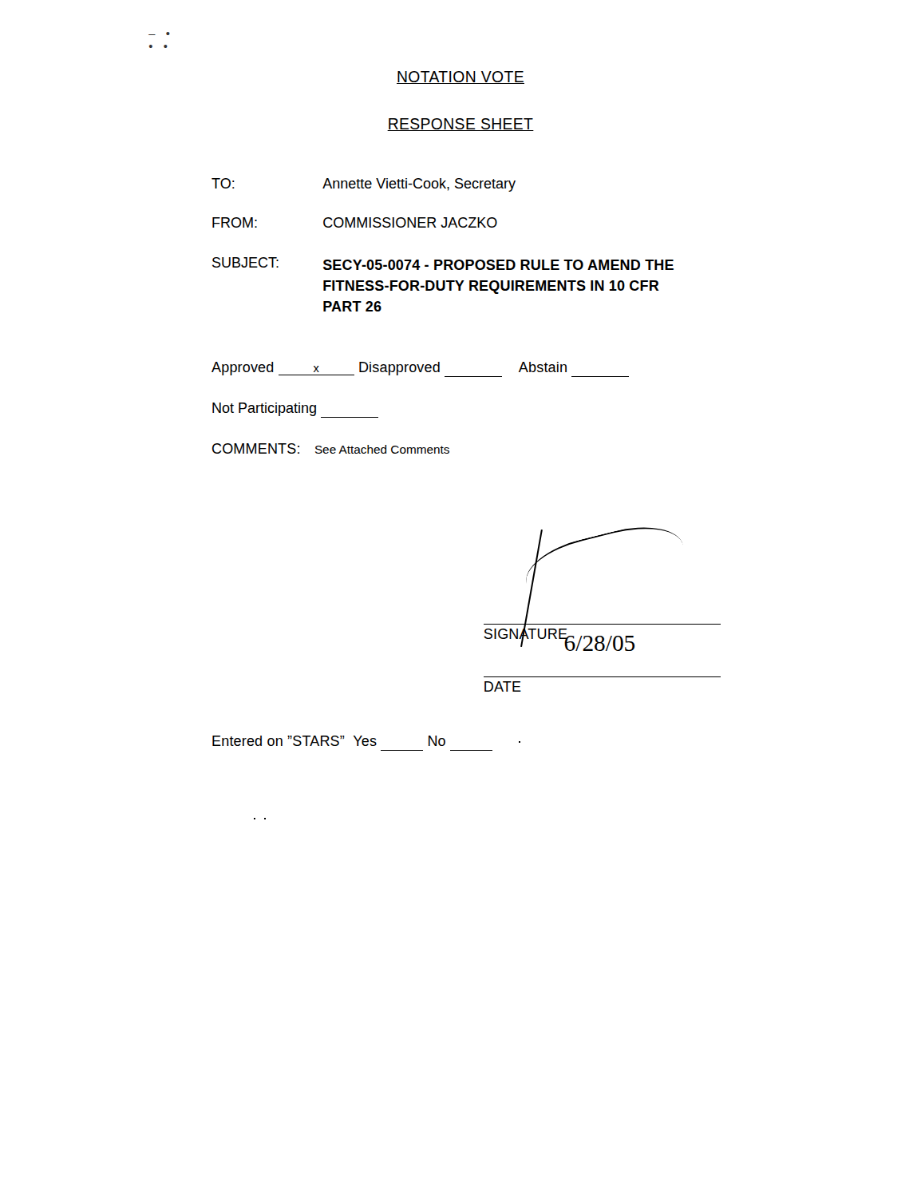– •
• •
NOTATION VOTE
RESPONSE SHEET
| TO: | Annette Vietti-Cook, Secretary |
| FROM: | COMMISSIONER JACZKO |
| SUBJECT: | SECY-05-0074 - PROPOSED RULE TO AMEND THE FITNESS-FOR-DUTY REQUIREMENTS IN 10 CFR PART 26 |
Approved x Disapproved Abstain
Not Participating
COMMENTS: See Attached Comments
 
SIGNATURE
6/28/05
DATE
Entered on ”STARS” Yes No